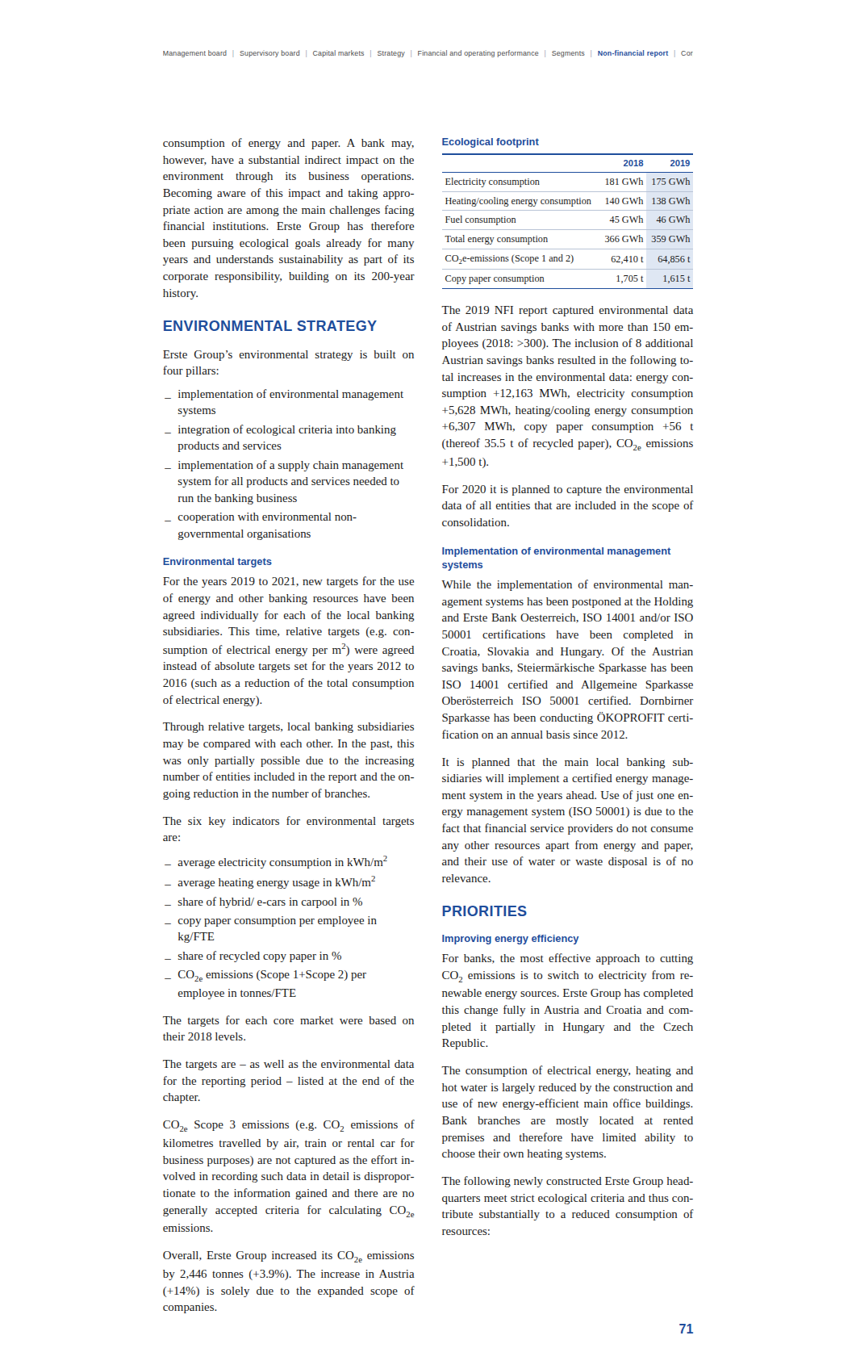Management board | Supervisory board | Capital markets | Strategy | Financial and operating performance | Segments | Non-financial report | Corporate governance | Audited financial reporting
consumption of energy and paper. A bank may, however, have a substantial indirect impact on the environment through its business operations. Becoming aware of this impact and taking appropriate action are among the main challenges facing financial institutions. Erste Group has therefore been pursuing ecological goals already for many years and understands sustainability as part of its corporate responsibility, building on its 200-year history.
Environmental strategy
Erste Group’s environmental strategy is built on four pillars:
implementation of environmental management systems
integration of ecological criteria into banking products and services
implementation of a supply chain management system for all products and services needed to run the banking business
cooperation with environmental non-governmental organisations
Environmental targets
For the years 2019 to 2021, new targets for the use of energy and other banking resources have been agreed individually for each of the local banking subsidiaries. This time, relative targets (e.g. consumption of electrical energy per m2) were agreed instead of absolute targets set for the years 2012 to 2016 (such as a reduction of the total consumption of electrical energy).
Through relative targets, local banking subsidiaries may be compared with each other. In the past, this was only partially possible due to the increasing number of entities included in the report and the ongoing reduction in the number of branches.
The six key indicators for environmental targets are:
average electricity consumption in kWh/m2
average heating energy usage in kWh/m2
share of hybrid/ e-cars in carpool in %
copy paper consumption per employee in kg/FTE
share of recycled copy paper in %
CO2e emissions (Scope 1+Scope 2) per employee in tonnes/FTE
The targets for each core market were based on their 2018 levels.
The targets are – as well as the environmental data for the reporting period – listed at the end of the chapter.
CO2e Scope 3 emissions (e.g. CO2 emissions of kilometres travelled by air, train or rental car for business purposes) are not captured as the effort involved in recording such data in detail is disproportionate to the information gained and there are no generally accepted criteria for calculating CO2e emissions.
Overall, Erste Group increased its CO2e emissions by 2,446 tonnes (+3.9%). The increase in Austria (+14%) is solely due to the expanded scope of companies.
Ecological footprint
| | 2018 | 2019 |
| --- | --- | --- |
| Electricity consumption | 181 GWh | 175 GWh |
| Heating/cooling energy consumption | 140 GWh | 138 GWh |
| Fuel consumption | 45 GWh | 46 GWh |
| Total energy consumption | 366 GWh | 359 GWh |
| CO 2 e-emissions (Scope 1 and 2) | 62,410 t | 64,856 t |
| Copy paper consumption | 1,705 t | 1,615 t |
The 2019 NFI report captured environmental data of Austrian savings banks with more than 150 employees (2018: >300). The inclusion of 8 additional Austrian savings banks resulted in the following total increases in the environmental data: energy consumption +12,163 MWh, electricity consumption +5,628 MWh, heating/cooling energy consumption +6,307 MWh, copy paper consumption +56 t (thereof 35.5 t of recycled paper), CO2e emissions +1,500 t).
For 2020 it is planned to capture the environmental data of all entities that are included in the scope of consolidation.
Implementation of environmental management systems
While the implementation of environmental management systems has been postponed at the Holding and Erste Bank Oesterreich, ISO 14001 and/or ISO 50001 certifications have been completed in Croatia, Slovakia and Hungary. Of the Austrian savings banks, Steiermärkische Sparkasse has been ISO 14001 certified and Allgemeine Sparkasse Oberösterreich ISO 50001 certified. Dornbirner Sparkasse has been conducting ÖKOPROFIT certification on an annual basis since 2012.
It is planned that the main local banking subsidiaries will implement a certified energy management system in the years ahead. Use of just one energy management system (ISO 50001) is due to the fact that financial service providers do not consume any other resources apart from energy and paper, and their use of water or waste disposal is of no relevance.
Priorities
Improving energy efficiency
For banks, the most effective approach to cutting CO2 emissions is to switch to electricity from renewable energy sources. Erste Group has completed this change fully in Austria and Croatia and completed it partially in Hungary and the Czech Republic.
The consumption of electrical energy, heating and hot water is largely reduced by the construction and use of new energy-efficient main office buildings. Bank branches are mostly located at rented premises and therefore have limited ability to choose their own heating systems.
The following newly constructed Erste Group headquarters meet strict ecological criteria and thus contribute substantially to a reduced consumption of resources:
71